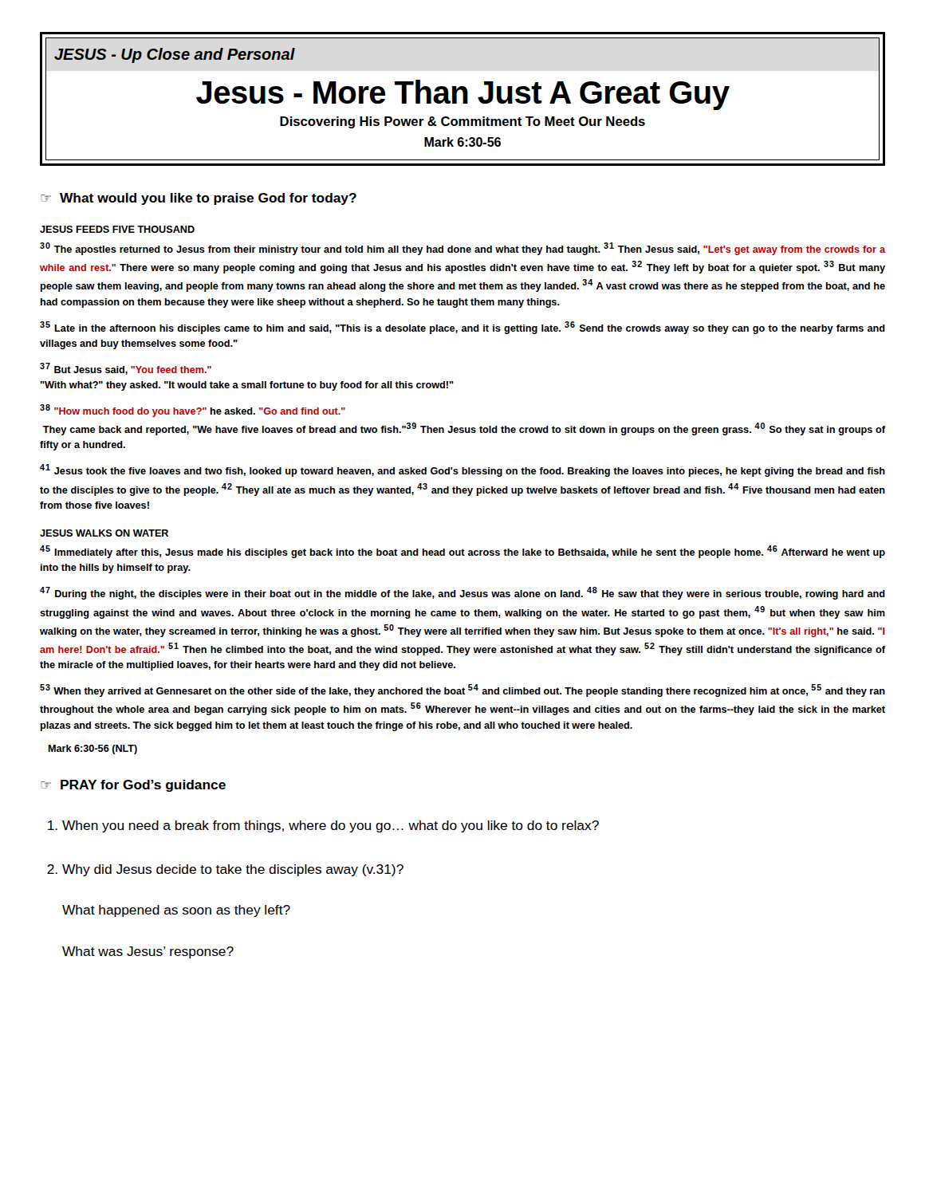JESUS - Up Close and Personal
Jesus - More Than Just A Great Guy
Discovering His Power & Commitment To Meet Our Needs
Mark 6:30-56
☞What would you like to praise God for today?
JESUS FEEDS FIVE THOUSAND
30 The apostles returned to Jesus from their ministry tour and told him all they had done and what they had taught. 31 Then Jesus said, "Let's get away from the crowds for a while and rest." There were so many people coming and going that Jesus and his apostles didn't even have time to eat. 32 They left by boat for a quieter spot. 33 But many people saw them leaving, and people from many towns ran ahead along the shore and met them as they landed. 34 A vast crowd was there as he stepped from the boat, and he had compassion on them because they were like sheep without a shepherd. So he taught them many things.
35 Late in the afternoon his disciples came to him and said, "This is a desolate place, and it is getting late. 36 Send the crowds away so they can go to the nearby farms and villages and buy themselves some food."
37 But Jesus said, "You feed them."
"With what?" they asked. "It would take a small fortune to buy food for all this crowd!"
38 "How much food do you have?" he asked. "Go and find out."
They came back and reported, "We have five loaves of bread and two fish."39 Then Jesus told the crowd to sit down in groups on the green grass. 40 So they sat in groups of fifty or a hundred.
41 Jesus took the five loaves and two fish, looked up toward heaven, and asked God's blessing on the food. Breaking the loaves into pieces, he kept giving the bread and fish to the disciples to give to the people. 42 They all ate as much as they wanted, 43 and they picked up twelve baskets of leftover bread and fish. 44 Five thousand men had eaten from those five loaves!
JESUS WALKS ON WATER
45 Immediately after this, Jesus made his disciples get back into the boat and head out across the lake to Bethsaida, while he sent the people home. 46 Afterward he went up into the hills by himself to pray.
47 During the night, the disciples were in their boat out in the middle of the lake, and Jesus was alone on land. 48 He saw that they were in serious trouble, rowing hard and struggling against the wind and waves. About three o'clock in the morning he came to them, walking on the water. He started to go past them, 49 but when they saw him walking on the water, they screamed in terror, thinking he was a ghost. 50 They were all terrified when they saw him. But Jesus spoke to them at once. "It's all right," he said. "I am here! Don't be afraid." 51 Then he climbed into the boat, and the wind stopped. They were astonished at what they saw. 52 They still didn't understand the significance of the miracle of the multiplied loaves, for their hearts were hard and they did not believe.
53 When they arrived at Gennesaret on the other side of the lake, they anchored the boat 54 and climbed out. The people standing there recognized him at once, 55 and they ran throughout the whole area and began carrying sick people to him on mats. 56 Wherever he went--in villages and cities and out on the farms--they laid the sick in the market plazas and streets. The sick begged him to let them at least touch the fringe of his robe, and all who touched it were healed.
Mark 6:30-56 (NLT)
☞PRAY for God’s guidance
When you need a break from things, where do you go… what do you like to do to relax?
Why did Jesus decide to take the disciples away (v.31)?
What happened as soon as they left?
What was Jesus’ response?